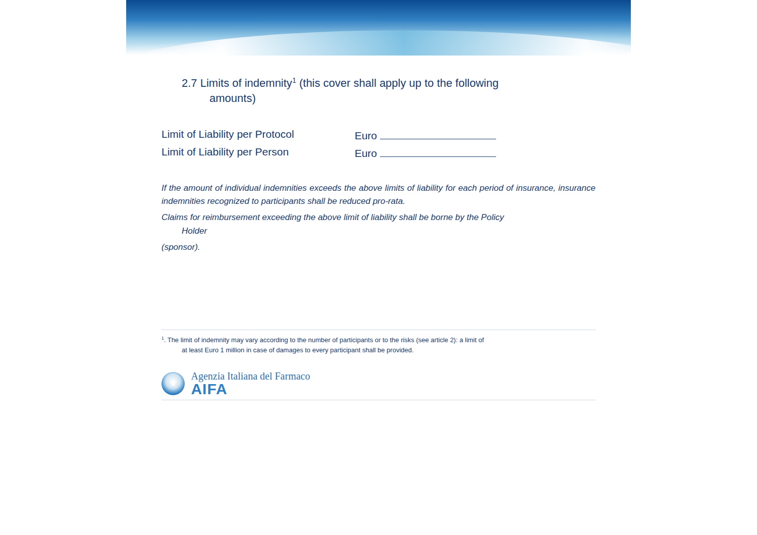2.7 Limits of indemnity1 (this cover shall apply up to the following amounts)
| Limit of Liability per Protocol | Euro |
| Limit of Liability per Person | Euro |
If the amount of individual indemnities exceeds the above limits of liability for each period of insurance, insurance indemnities recognized to participants shall be reduced pro-rata.
Claims for reimbursement exceeding the above limit of liability shall be borne by the Policy Holder
(sponsor).
1. The limit of indemnity may vary according to the number of participants or to the risks (see article 2): a limit of at least Euro 1 million in case of damages to every participant shall be provided.
Agenzia Italiana del Farmaco
AIFA